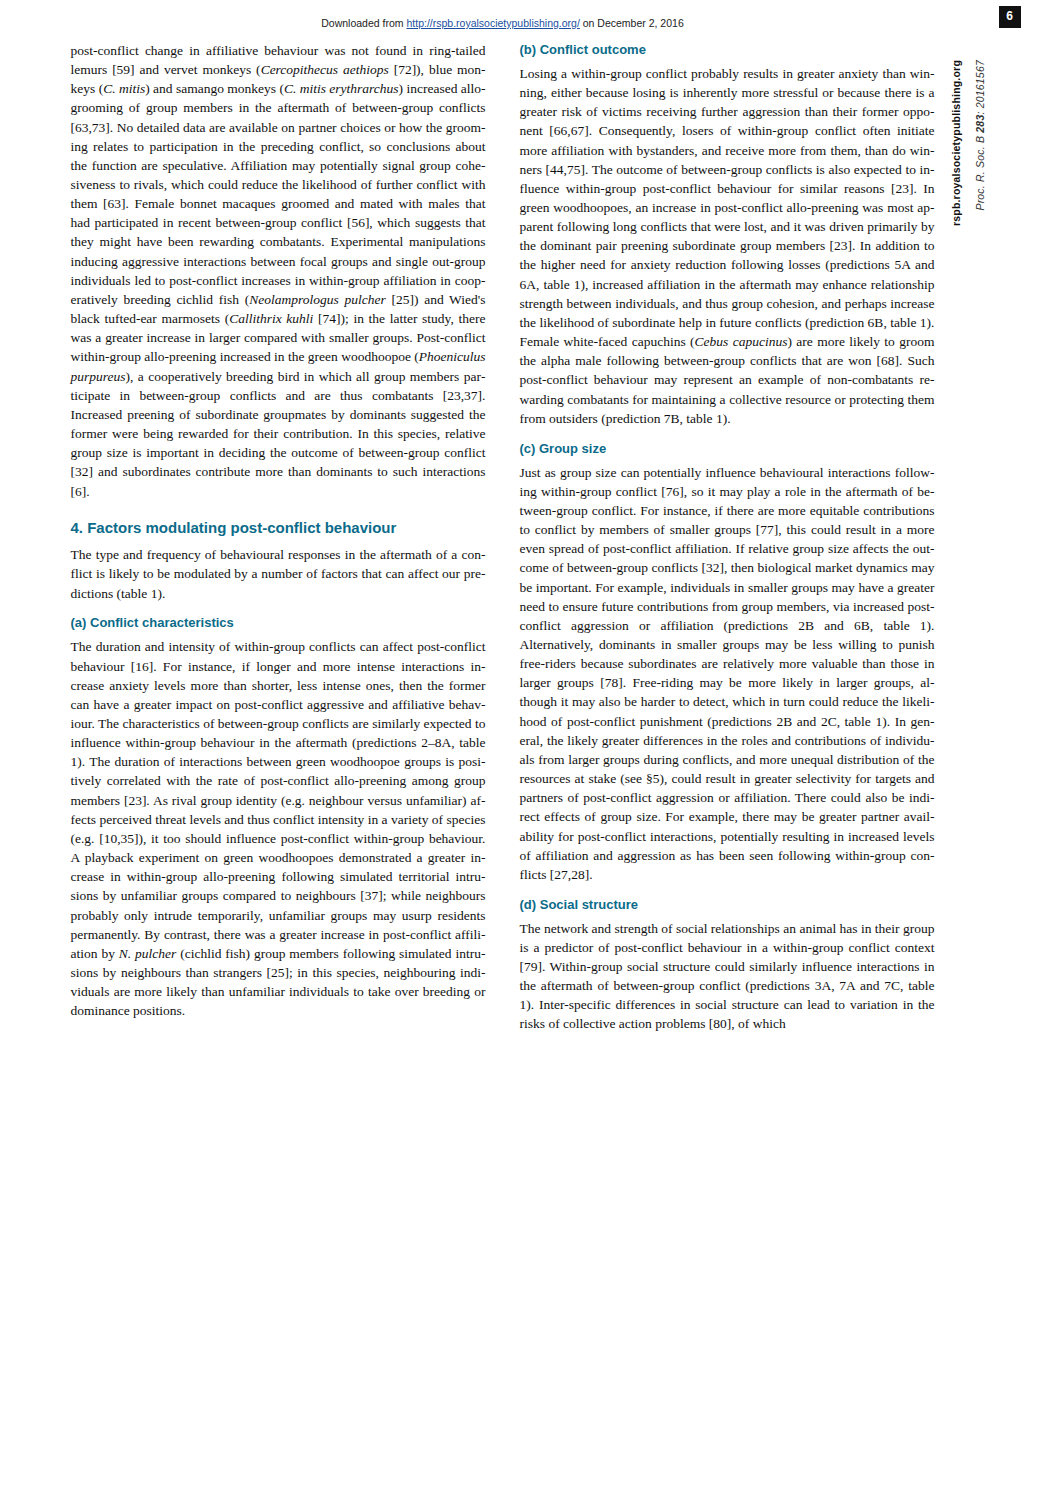6
Downloaded from http://rspb.royalsocietypublishing.org/ on December 2, 2016
rspb.royalsocietypublishing.org
Proc. R. Soc. B 283: 20161567
post-conflict change in affiliative behaviour was not found in ring-tailed lemurs [59] and vervet monkeys (Cercopithecus aethiops [72]), blue monkeys (C. mitis) and samango monkeys (C. mitis erythrarchus) increased allo-grooming of group members in the aftermath of between-group conflicts [63,73]. No detailed data are available on partner choices or how the grooming relates to participation in the preceding conflict, so conclusions about the function are speculative. Affiliation may potentially signal group cohesiveness to rivals, which could reduce the likelihood of further conflict with them [63]. Female bonnet macaques groomed and mated with males that had participated in recent between-group conflict [56], which suggests that they might have been rewarding combatants. Experimental manipulations inducing aggressive interactions between focal groups and single out-group individuals led to post-conflict increases in within-group affiliation in cooperatively breeding cichlid fish (Neolamprologus pulcher [25]) and Wied's black tufted-ear marmosets (Callithrix kuhli [74]); in the latter study, there was a greater increase in larger compared with smaller groups. Post-conflict within-group allo-preening increased in the green woodhoopoe (Phoeniculus purpureus), a cooperatively breeding bird in which all group members participate in between-group conflicts and are thus combatants [23,37]. Increased preening of subordinate groupmates by dominants suggested the former were being rewarded for their contribution. In this species, relative group size is important in deciding the outcome of between-group conflict [32] and subordinates contribute more than dominants to such interactions [6].
4. Factors modulating post-conflict behaviour
The type and frequency of behavioural responses in the aftermath of a conflict is likely to be modulated by a number of factors that can affect our predictions (table 1).
(a) Conflict characteristics
The duration and intensity of within-group conflicts can affect post-conflict behaviour [16]. For instance, if longer and more intense interactions increase anxiety levels more than shorter, less intense ones, then the former can have a greater impact on post-conflict aggressive and affiliative behaviour. The characteristics of between-group conflicts are similarly expected to influence within-group behaviour in the aftermath (predictions 2–8A, table 1). The duration of interactions between green woodhoopoe groups is positively correlated with the rate of post-conflict allo-preening among group members [23]. As rival group identity (e.g. neighbour versus unfamiliar) affects perceived threat levels and thus conflict intensity in a variety of species (e.g. [10,35]), it too should influence post-conflict within-group behaviour. A playback experiment on green woodhoopoes demonstrated a greater increase in within-group allo-preening following simulated territorial intrusions by unfamiliar groups compared to neighbours [37]; while neighbours probably only intrude temporarily, unfamiliar groups may usurp residents permanently. By contrast, there was a greater increase in post-conflict affiliation by N. pulcher (cichlid fish) group members following simulated intrusions by neighbours than strangers [25]; in this species, neighbouring individuals are more likely than unfamiliar individuals to take over breeding or dominance positions.
(b) Conflict outcome
Losing a within-group conflict probably results in greater anxiety than winning, either because losing is inherently more stressful or because there is a greater risk of victims receiving further aggression than their former opponent [66,67]. Consequently, losers of within-group conflict often initiate more affiliation with bystanders, and receive more from them, than do winners [44,75]. The outcome of between-group conflicts is also expected to influence within-group post-conflict behaviour for similar reasons [23]. In green woodhoopoes, an increase in post-conflict allo-preening was most apparent following long conflicts that were lost, and it was driven primarily by the dominant pair preening subordinate group members [23]. In addition to the higher need for anxiety reduction following losses (predictions 5A and 6A, table 1), increased affiliation in the aftermath may enhance relationship strength between individuals, and thus group cohesion, and perhaps increase the likelihood of subordinate help in future conflicts (prediction 6B, table 1). Female white-faced capuchins (Cebus capucinus) are more likely to groom the alpha male following between-group conflicts that are won [68]. Such post-conflict behaviour may represent an example of non-combatants rewarding combatants for maintaining a collective resource or protecting them from outsiders (prediction 7B, table 1).
(c) Group size
Just as group size can potentially influence behavioural interactions following within-group conflict [76], so it may play a role in the aftermath of between-group conflict. For instance, if there are more equitable contributions to conflict by members of smaller groups [77], this could result in a more even spread of post-conflict affiliation. If relative group size affects the outcome of between-group conflicts [32], then biological market dynamics may be important. For example, individuals in smaller groups may have a greater need to ensure future contributions from group members, via increased post-conflict aggression or affiliation (predictions 2B and 6B, table 1). Alternatively, dominants in smaller groups may be less willing to punish free-riders because subordinates are relatively more valuable than those in larger groups [78]. Free-riding may be more likely in larger groups, although it may also be harder to detect, which in turn could reduce the likelihood of post-conflict punishment (predictions 2B and 2C, table 1). In general, the likely greater differences in the roles and contributions of individuals from larger groups during conflicts, and more unequal distribution of the resources at stake (see §5), could result in greater selectivity for targets and partners of post-conflict aggression or affiliation. There could also be indirect effects of group size. For example, there may be greater partner availability for post-conflict interactions, potentially resulting in increased levels of affiliation and aggression as has been seen following within-group conflicts [27,28].
(d) Social structure
The network and strength of social relationships an animal has in their group is a predictor of post-conflict behaviour in a within-group conflict context [79]. Within-group social structure could similarly influence interactions in the aftermath of between-group conflict (predictions 3A, 7A and 7C, table 1). Inter-specific differences in social structure can lead to variation in the risks of collective action problems [80], of which